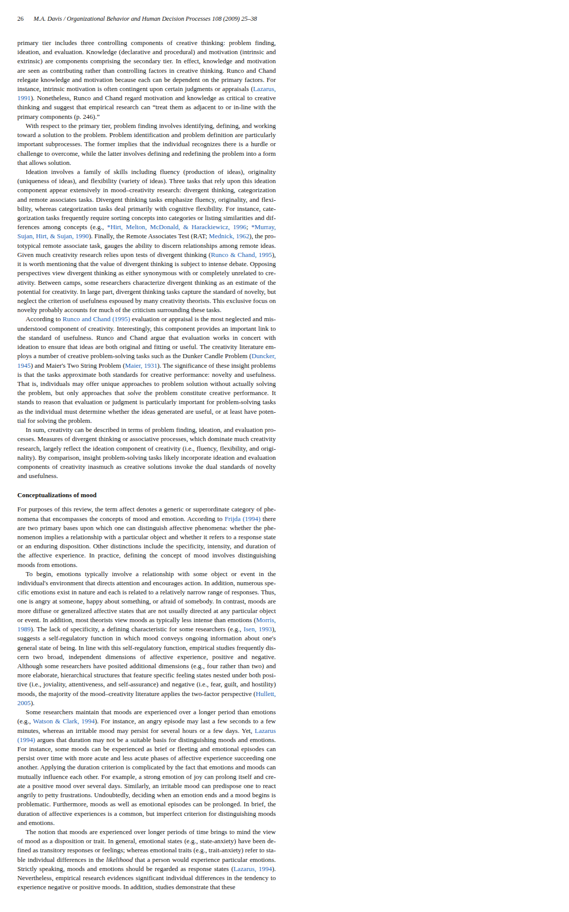26 M.A. Davis / Organizational Behavior and Human Decision Processes 108 (2009) 25–38
primary tier includes three controlling components of creative thinking: problem finding, ideation, and evaluation. Knowledge (declarative and procedural) and motivation (intrinsic and extrinsic) are components comprising the secondary tier. In effect, knowledge and motivation are seen as contributing rather than controlling factors in creative thinking. Runco and Chand relegate knowledge and motivation because each can be dependent on the primary factors. For instance, intrinsic motivation is often contingent upon certain judgments or appraisals (Lazarus, 1991). Nonetheless, Runco and Chand regard motivation and knowledge as critical to creative thinking and suggest that empirical research can “treat them as adjacent to or in-line with the primary components (p. 246).”
With respect to the primary tier, problem finding involves identifying, defining, and working toward a solution to the problem. Problem identification and problem definition are particularly important subprocesses. The former implies that the individual recognizes there is a hurdle or challenge to overcome, while the latter involves defining and redefining the problem into a form that allows solution.
Ideation involves a family of skills including fluency (production of ideas), originality (uniqueness of ideas), and flexibility (variety of ideas). Three tasks that rely upon this ideation component appear extensively in mood–creativity research: divergent thinking, categorization and remote associates tasks. Divergent thinking tasks emphasize fluency, originality, and flexibility, whereas categorization tasks deal primarily with cognitive flexibility. For instance, categorization tasks frequently require sorting concepts into categories or listing similarities and differences among concepts (e.g., Hirt, Melton, McDonald, & Harackiewicz, 1996; Murray, Sujan, Hirt, & Sujan, 1990). Finally, the Remote Associates Test (RAT; Mednick, 1962), the prototypical remote associate task, gauges the ability to discern relationships among remote ideas. Given much creativity research relies upon tests of divergent thinking (Runco & Chand, 1995), it is worth mentioning that the value of divergent thinking is subject to intense debate. Opposing perspectives view divergent thinking as either synonymous with or completely unrelated to creativity. Between camps, some researchers characterize divergent thinking as an estimate of the potential for creativity. In large part, divergent thinking tasks capture the standard of novelty, but neglect the criterion of usefulness espoused by many creativity theorists. This exclusive focus on novelty probably accounts for much of the criticism surrounding these tasks.
According to Runco and Chand (1995) evaluation or appraisal is the most neglected and misunderstood component of creativity. Interestingly, this component provides an important link to the standard of usefulness. Runco and Chand argue that evaluation works in concert with ideation to ensure that ideas are both original and fitting or useful. The creativity literature employs a number of creative problem-solving tasks such as the Dunker Candle Problem (Duncker, 1945) and Maier's Two String Problem (Maier, 1931). The significance of these insight problems is that the tasks approximate both standards for creative performance: novelty and usefulness. That is, individuals may offer unique approaches to problem solution without actually solving the problem, but only approaches that solve the problem constitute creative performance. It stands to reason that evaluation or judgment is particularly important for problem-solving tasks as the individual must determine whether the ideas generated are useful, or at least have potential for solving the problem.
In sum, creativity can be described in terms of problem finding, ideation, and evaluation processes. Measures of divergent thinking or associative processes, which dominate much creativity research, largely reflect the ideation component of creativity (i.e., fluency, flexibility, and originality). By comparison, insight problem-solving tasks likely incorporate ideation and evaluation components of creativity inasmuch as creative solutions invoke the dual standards of novelty and usefulness.
Conceptualizations of mood
For purposes of this review, the term affect denotes a generic or superordinate category of phenomena that encompasses the concepts of mood and emotion. According to Frijda (1994) there are two primary bases upon which one can distinguish affective phenomena: whether the phenomenon implies a relationship with a particular object and whether it refers to a response state or an enduring disposition. Other distinctions include the specificity, intensity, and duration of the affective experience. In practice, defining the concept of mood involves distinguishing moods from emotions.
To begin, emotions typically involve a relationship with some object or event in the individual's environment that directs attention and encourages action. In addition, numerous specific emotions exist in nature and each is related to a relatively narrow range of responses. Thus, one is angry at someone, happy about something, or afraid of somebody. In contrast, moods are more diffuse or generalized affective states that are not usually directed at any particular object or event. In addition, most theorists view moods as typically less intense than emotions (Morris, 1989). The lack of specificity, a defining characteristic for some researchers (e.g., Isen, 1993), suggests a self-regulatory function in which mood conveys ongoing information about one's general state of being. In line with this self-regulatory function, empirical studies frequently discern two broad, independent dimensions of affective experience, positive and negative. Although some researchers have posited additional dimensions (e.g., four rather than two) and more elaborate, hierarchical structures that feature specific feeling states nested under both positive (i.e., joviality, attentiveness, and self-assurance) and negative (i.e., fear, guilt, and hostility) moods, the majority of the mood–creativity literature applies the two-factor perspective (Hullett, 2005).
Some researchers maintain that moods are experienced over a longer period than emotions (e.g., Watson & Clark, 1994). For instance, an angry episode may last a few seconds to a few minutes, whereas an irritable mood may persist for several hours or a few days. Yet, Lazarus (1994) argues that duration may not be a suitable basis for distinguishing moods and emotions. For instance, some moods can be experienced as brief or fleeting and emotional episodes can persist over time with more acute and less acute phases of affective experience succeeding one another. Applying the duration criterion is complicated by the fact that emotions and moods can mutually influence each other. For example, a strong emotion of joy can prolong itself and create a positive mood over several days. Similarly, an irritable mood can predispose one to react angrily to petty frustrations. Undoubtedly, deciding when an emotion ends and a mood begins is problematic. Furthermore, moods as well as emotional episodes can be prolonged. In brief, the duration of affective experiences is a common, but imperfect criterion for distinguishing moods and emotions.
The notion that moods are experienced over longer periods of time brings to mind the view of mood as a disposition or trait. In general, emotional states (e.g., state-anxiety) have been defined as transitory responses or feelings; whereas emotional traits (e.g., trait-anxiety) refer to stable individual differences in the likelihood that a person would experience particular emotions. Strictly speaking, moods and emotions should be regarded as response states (Lazarus, 1994). Nevertheless, empirical research evidences significant individual differences in the tendency to experience negative or positive moods. In addition, studies demonstrate that these